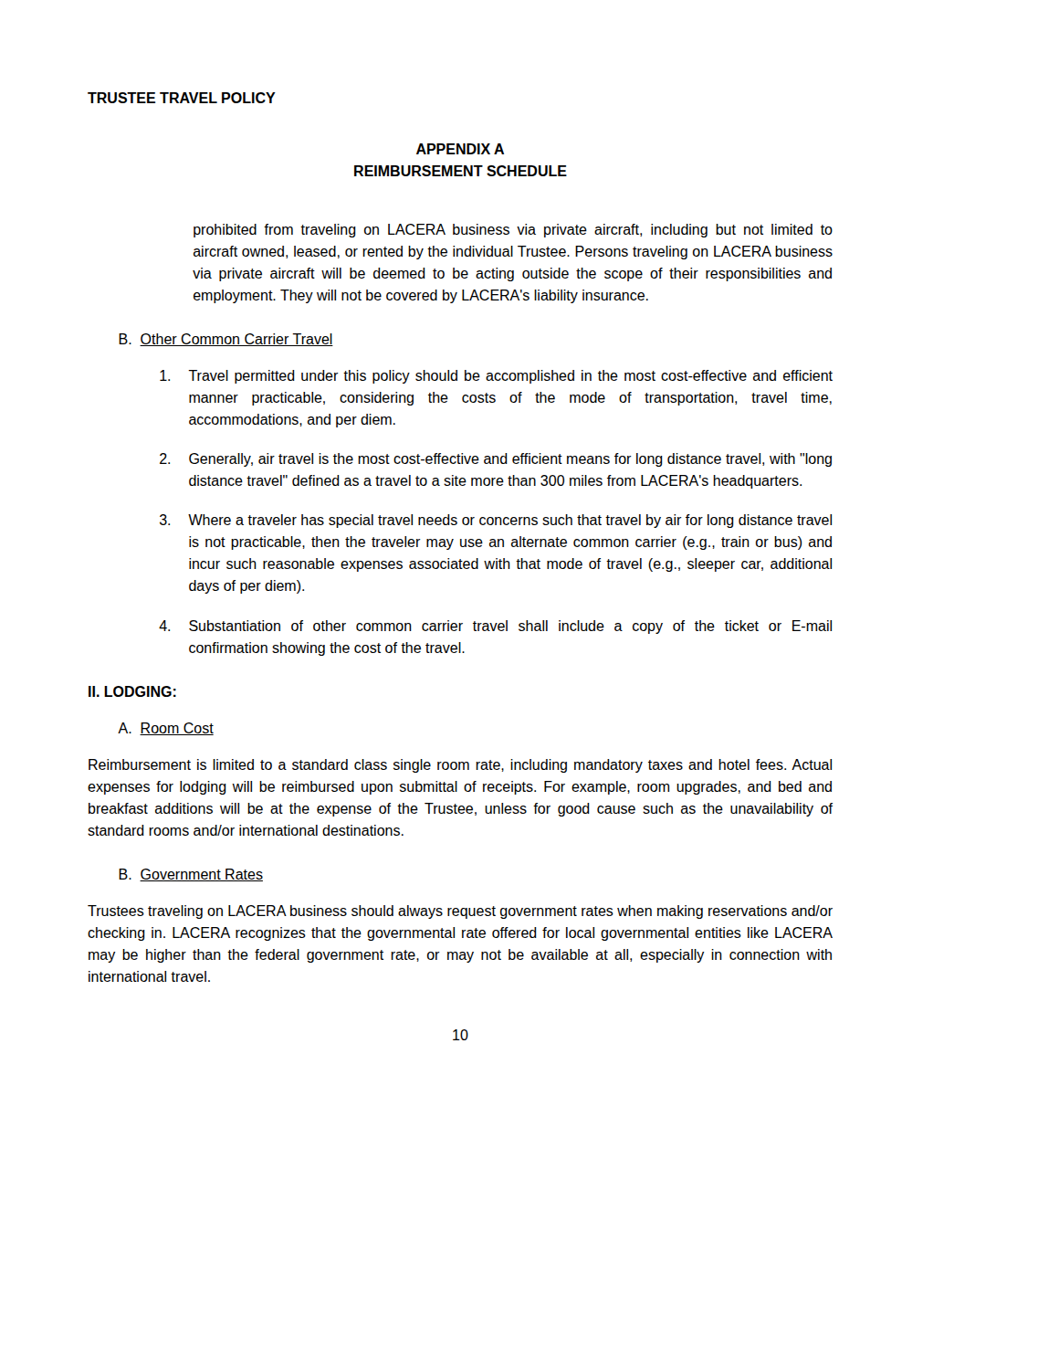TRUSTEE TRAVEL POLICY
APPENDIX A
REIMBURSEMENT SCHEDULE
prohibited from traveling on LACERA business via private aircraft, including but not limited to aircraft owned, leased, or rented by the individual Trustee. Persons traveling on LACERA business via private aircraft will be deemed to be acting outside the scope of their responsibilities and employment. They will not be covered by LACERA's liability insurance.
B. Other Common Carrier Travel
Travel permitted under this policy should be accomplished in the most cost-effective and efficient manner practicable, considering the costs of the mode of transportation, travel time, accommodations, and per diem.
Generally, air travel is the most cost-effective and efficient means for long distance travel, with "long distance travel" defined as a travel to a site more than 300 miles from LACERA's headquarters.
Where a traveler has special travel needs or concerns such that travel by air for long distance travel is not practicable, then the traveler may use an alternate common carrier (e.g., train or bus) and incur such reasonable expenses associated with that mode of travel (e.g., sleeper car, additional days of per diem).
Substantiation of other common carrier travel shall include a copy of the ticket or E-mail confirmation showing the cost of the travel.
II. LODGING:
A. Room Cost
Reimbursement is limited to a standard class single room rate, including mandatory taxes and hotel fees. Actual expenses for lodging will be reimbursed upon submittal of receipts. For example, room upgrades, and bed and breakfast additions will be at the expense of the Trustee, unless for good cause such as the unavailability of standard rooms and/or international destinations.
B. Government Rates
Trustees traveling on LACERA business should always request government rates when making reservations and/or checking in. LACERA recognizes that the governmental rate offered for local governmental entities like LACERA may be higher than the federal government rate, or may not be available at all, especially in connection with international travel.
10